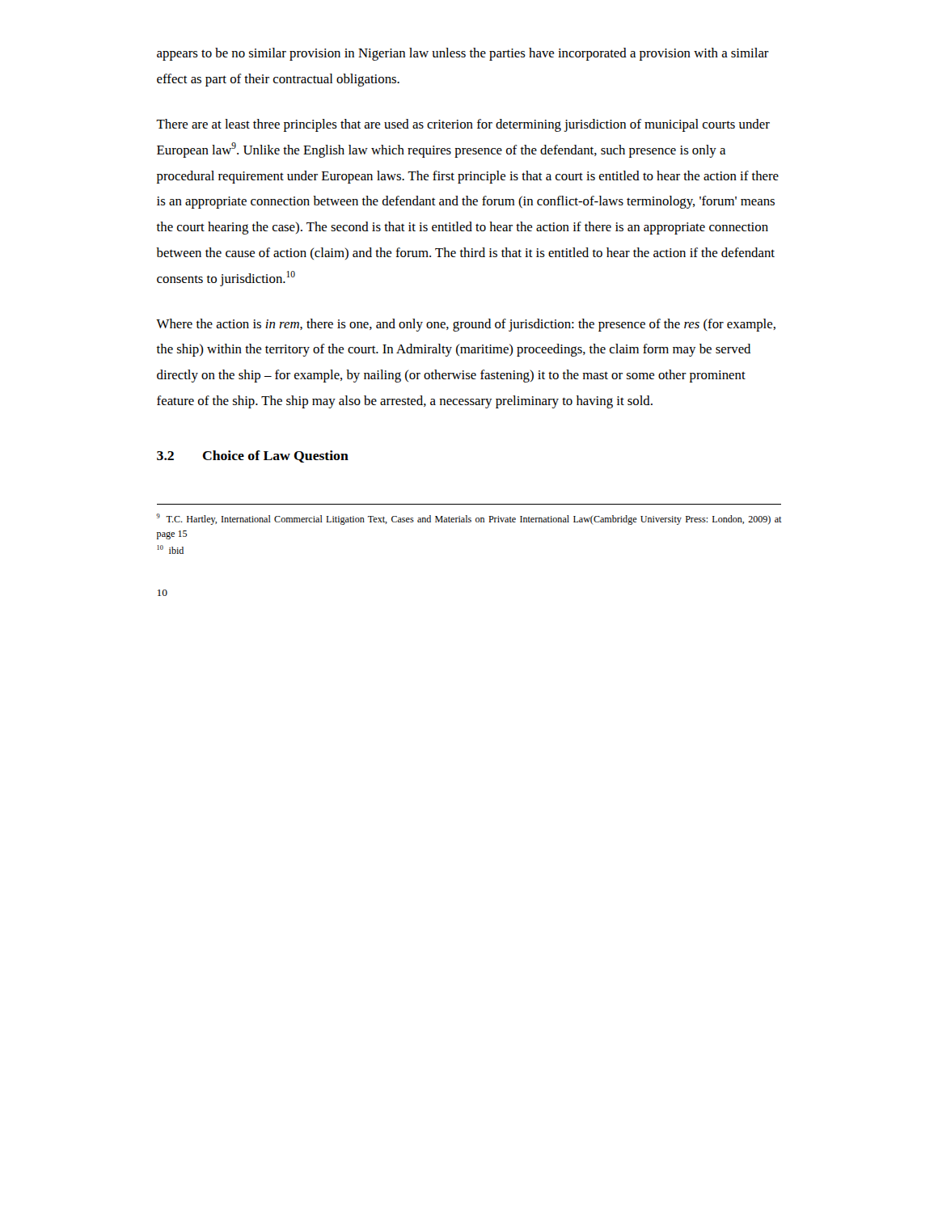appears to be no similar provision in Nigerian law unless the parties have incorporated a provision with a similar effect as part of their contractual obligations.
There are at least three principles that are used as criterion for determining jurisdiction of municipal courts under European law9. Unlike the English law which requires presence of the defendant, such presence is only a procedural requirement under European laws. The first principle is that a court is entitled to hear the action if there is an appropriate connection between the defendant and the forum (in conflict-of-laws terminology, 'forum' means the court hearing the case). The second is that it is entitled to hear the action if there is an appropriate connection between the cause of action (claim) and the forum. The third is that it is entitled to hear the action if the defendant consents to jurisdiction.10
Where the action is in rem, there is one, and only one, ground of jurisdiction: the presence of the res (for example, the ship) within the territory of the court. In Admiralty (maritime) proceedings, the claim form may be served directly on the ship – for example, by nailing (or otherwise fastening) it to the mast or some other prominent feature of the ship. The ship may also be arrested, a necessary preliminary to having it sold.
3.2 Choice of Law Question
9 T.C. Hartley, International Commercial Litigation Text, Cases and Materials on Private International Law(Cambridge University Press: London, 2009) at page 15
10 ibid
10